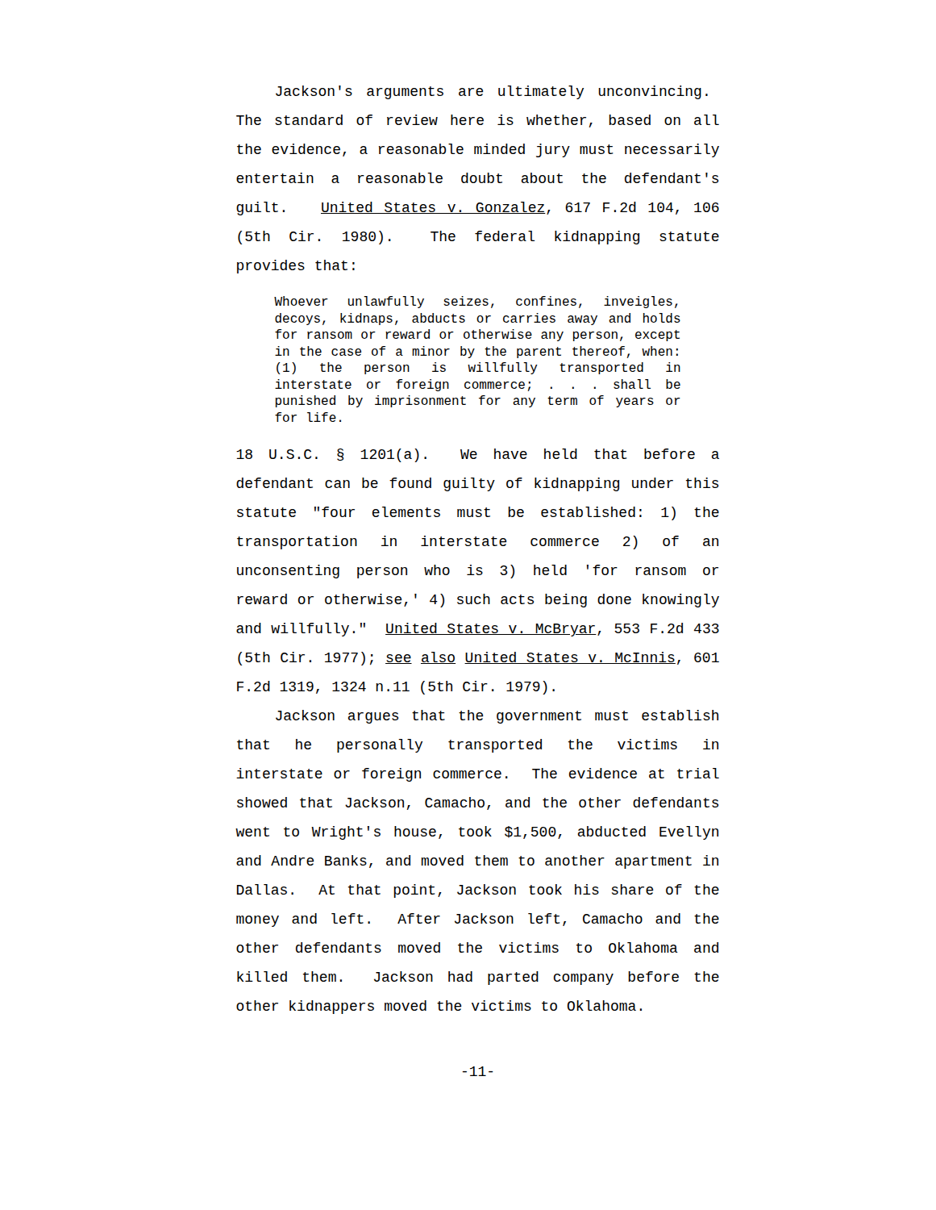Jackson's arguments are ultimately unconvincing. The standard of review here is whether, based on all the evidence, a reasonable minded jury must necessarily entertain a reasonable doubt about the defendant's guilt. United States v. Gonzalez, 617 F.2d 104, 106 (5th Cir. 1980). The federal kidnapping statute provides that:
Whoever unlawfully seizes, confines, inveigles, decoys, kidnaps, abducts or carries away and holds for ransom or reward or otherwise any person, except in the case of a minor by the parent thereof, when: (1) the person is willfully transported in interstate or foreign commerce; . . . shall be punished by imprisonment for any term of years or for life.
18 U.S.C. § 1201(a). We have held that before a defendant can be found guilty of kidnapping under this statute "four elements must be established: 1) the transportation in interstate commerce 2) of an unconsenting person who is 3) held 'for ransom or reward or otherwise,' 4) such acts being done knowingly and willfully." United States v. McBryar, 553 F.2d 433 (5th Cir. 1977); see also United States v. McInnis, 601 F.2d 1319, 1324 n.11 (5th Cir. 1979).
Jackson argues that the government must establish that he personally transported the victims in interstate or foreign commerce. The evidence at trial showed that Jackson, Camacho, and the other defendants went to Wright's house, took $1,500, abducted Evellyn and Andre Banks, and moved them to another apartment in Dallas. At that point, Jackson took his share of the money and left. After Jackson left, Camacho and the other defendants moved the victims to Oklahoma and killed them. Jackson had parted company before the other kidnappers moved the victims to Oklahoma.
-11-